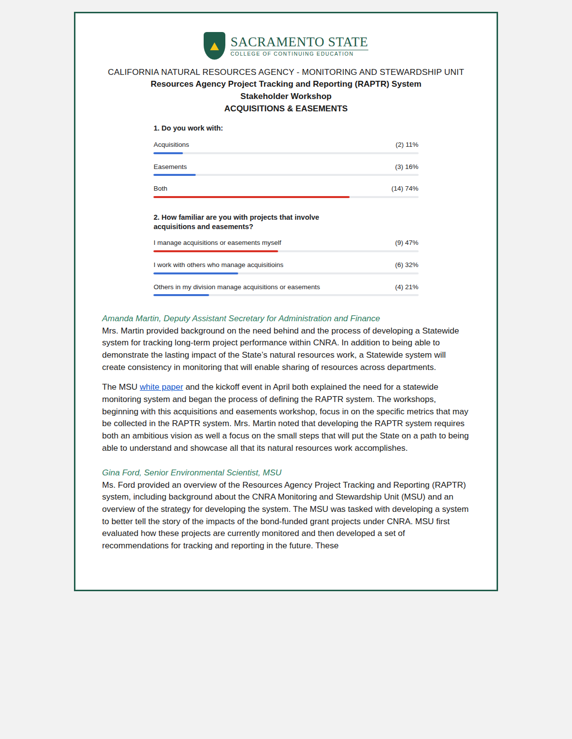SACRAMENTO STATE
COLLEGE OF CONTINUING EDUCATION
CALIFORNIA NATURAL RESOURCES AGENCY - MONITORING AND STEWARDSHIP UNIT
Resources Agency Project Tracking and Reporting (RAPTR) System
Stakeholder Workshop
ACQUISITIONS & EASEMENTS
1. Do you work with:
Acquisitions(2) 11%
Easements(3) 16%
Both(14) 74%
2. How familiar are you with projects that involve
acquisitions and easements?
I manage acquisitions or easements myself(9) 47%
I work with others who manage acquisitioins(6) 32%
Others in my division manage acquisitions or easements(4) 21%
Amanda Martin, Deputy Assistant Secretary for Administration and Finance
Mrs. Martin provided background on the need behind and the process of developing a Statewide system for tracking long-term project performance within CNRA. In addition to being able to demonstrate the lasting impact of the State’s natural resources work, a Statewide system will create consistency in monitoring that will enable sharing of resources across departments.
The MSU white paper and the kickoff event in April both explained the need for a statewide monitoring system and began the process of defining the RAPTR system. The workshops, beginning with this acquisitions and easements workshop, focus in on the specific metrics that may be collected in the RAPTR system. Mrs. Martin noted that developing the RAPTR system requires both an ambitious vision as well a focus on the small steps that will put the State on a path to being able to understand and showcase all that its natural resources work accomplishes.
Gina Ford, Senior Environmental Scientist, MSU
Ms. Ford provided an overview of the Resources Agency Project Tracking and Reporting (RAPTR) system, including background about the CNRA Monitoring and Stewardship Unit (MSU) and an overview of the strategy for developing the system. The MSU was tasked with developing a system to better tell the story of the impacts of the bond-funded grant projects under CNRA. MSU first evaluated how these projects are currently monitored and then developed a set of recommendations for tracking and reporting in the future. These